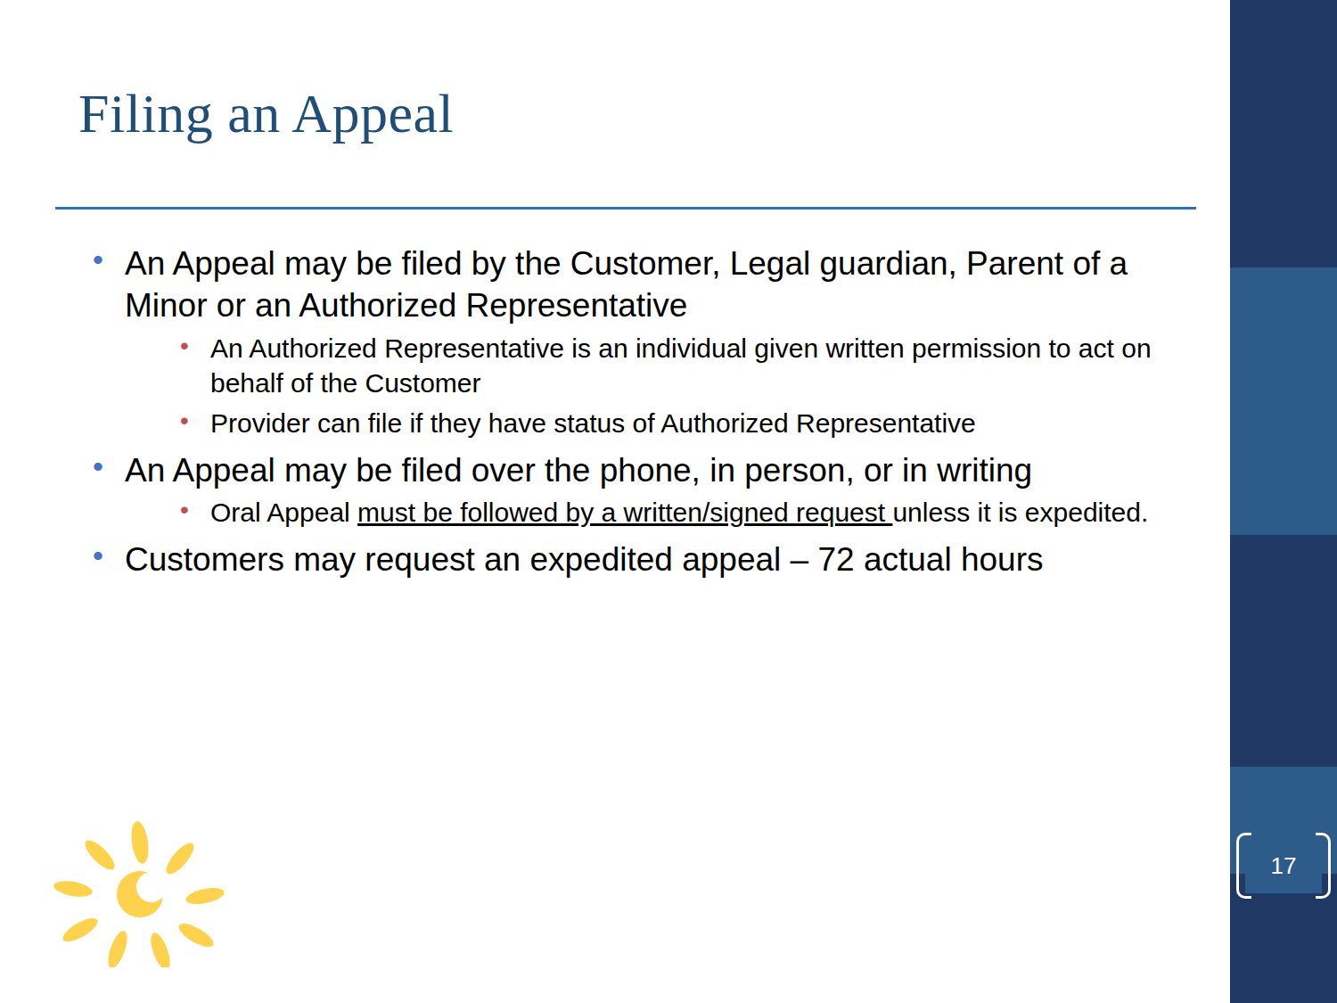Filing an Appeal
An Appeal may be filed by the Customer, Legal guardian, Parent of a Minor or an Authorized Representative
An Authorized Representative is an individual given written permission to act on behalf of the Customer
Provider can file if they have status of Authorized Representative
An Appeal may be filed over the phone, in person, or in writing
Oral Appeal must be followed by a written/signed request unless it is expedited.
Customers may request an expedited appeal – 72 actual hours
17